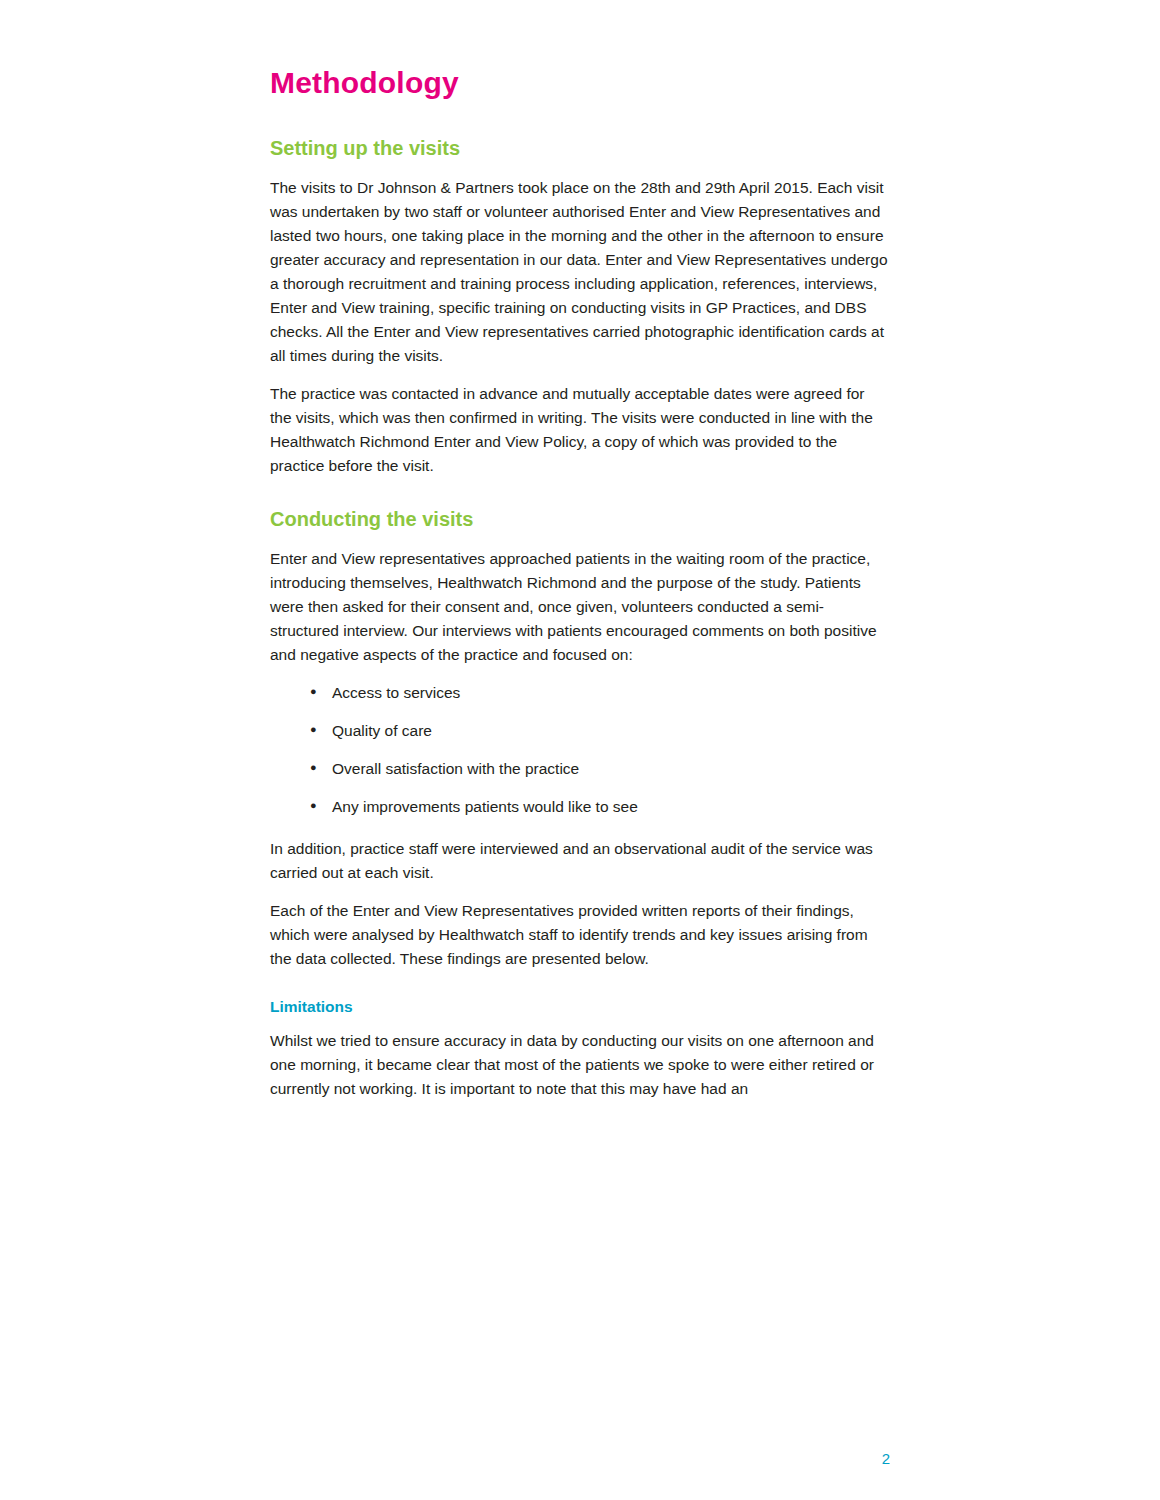Methodology
Setting up the visits
The visits to Dr Johnson & Partners took place on the 28th and 29th April 2015. Each visit was undertaken by two staff or volunteer authorised Enter and View Representatives and lasted two hours, one taking place in the morning and the other in the afternoon to ensure greater accuracy and representation in our data. Enter and View Representatives undergo a thorough recruitment and training process including application, references, interviews, Enter and View training, specific training on conducting visits in GP Practices, and DBS checks. All the Enter and View representatives carried photographic identification cards at all times during the visits.
The practice was contacted in advance and mutually acceptable dates were agreed for the visits, which was then confirmed in writing. The visits were conducted in line with the Healthwatch Richmond Enter and View Policy, a copy of which was provided to the practice before the visit.
Conducting the visits
Enter and View representatives approached patients in the waiting room of the practice, introducing themselves, Healthwatch Richmond and the purpose of the study. Patients were then asked for their consent and, once given, volunteers conducted a semi-structured interview. Our interviews with patients encouraged comments on both positive and negative aspects of the practice and focused on:
Access to services
Quality of care
Overall satisfaction with the practice
Any improvements patients would like to see
In addition, practice staff were interviewed and an observational audit of the service was carried out at each visit.
Each of the Enter and View Representatives provided written reports of their findings, which were analysed by Healthwatch staff to identify trends and key issues arising from the data collected. These findings are presented below.
Limitations
Whilst we tried to ensure accuracy in data by conducting our visits on one afternoon and one morning, it became clear that most of the patients we spoke to were either retired or currently not working. It is important to note that this may have had an
2